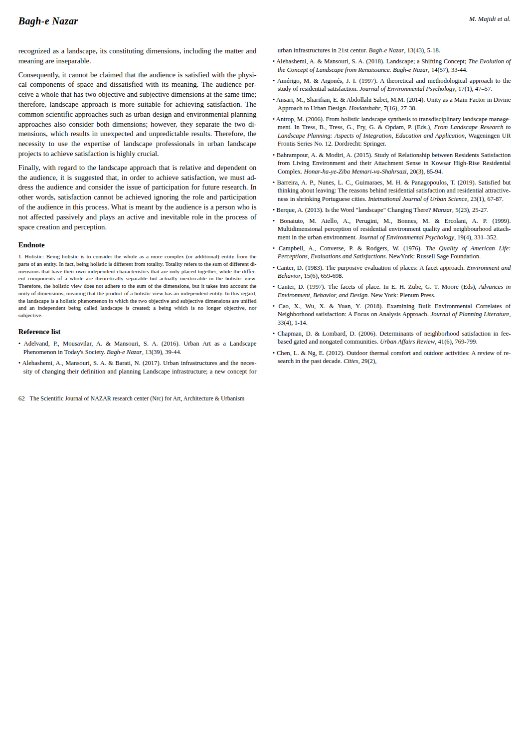Bagh-e Nazar
M. Majidi et al.
recognized as a landscape, its constituting dimensions, including the matter and meaning are inseparable.
Consequently, it cannot be claimed that the audience is satisfied with the physical components of space and dissatisfied with its meaning. The audience perceive a whole that has two objective and subjective dimensions at the same time; therefore, landscape approach is more suitable for achieving satisfaction. The common scientific approaches such as urban design and environmental planning approaches also consider both dimensions; however, they separate the two dimensions, which results in unexpected and unpredictable results. Therefore, the necessity to use the expertise of landscape professionals in urban landscape projects to achieve satisfaction is highly crucial.
Finally, with regard to the landscape approach that is relative and dependent on the audience, it is suggested that, in order to achieve satisfaction, we must address the audience and consider the issue of participation for future research. In other words, satisfaction cannot be achieved ignoring the role and participation of the audience in this process. What is meant by the audience is a person who is not affected passively and plays an active and inevitable role in the process of space creation and perception.
Endnote
1. Holistic: Being holistic is to consider the whole as a more complex (or additional) entity from the parts of an entity. In fact, being holistic is different from totality. Totality refers to the sum of different dimensions that have their own independent characteristics that are only placed together, while the different components of a whole are theoretically separable but actually inextricable in the holistic view. Therefore, the holistic view does not adhere to the sum of the dimensions, but it takes into account the unity of dimensions; meaning that the product of a holistic view has an independent entity. In this regard, the landscape is a holistic phenomenon in which the two objective and subjective dimensions are unified and an independent being called landscape is created; a being which is no longer objective, nor subjective.
Reference list
• Adelvand, P., Mousavilar, A. & Mansouri, S. A. (2016). Urban Art as a Landscape Phenomenon in Today's Society. Bagh-e Nazar, 13(39), 39-44.
• Alehashemi, A., Mansouri, S. A. & Barati, N. (2017). Urban infrastructures and the necessity of changing their definition and planning Landscape infrastructure; a new concept for urban infrastructures in 21st centur. Bagh-e Nazar, 13(43), 5-18.
• Alehashemi, A. & Mansouri, S. A. (2018). Landscape; a Shifting Concept; The Evolution of the Concept of Landscape from Renaissance. Bagh-e Nazar, 14(57), 33-44.
• Amérigo, M. & Argonés, J. I. (1997). A theoretical and methodological approach to the study of residential satisfaction. Journal of Environmental Psychology, 17(1), 47–57.
• Ansari, M., Sharifian, E. & Abdollahi Sabet, M.M. (2014). Unity as a Main Factor in Divine Approach to Urban Design. Hoviatshahr, 7(16), 27-38.
• Antrop, M. (2006). From holistic landscape synthesis to transdisciplinary landscape management. In Tress, B., Tress, G., Fry, G. & Opdam, P. (Eds.), From Landscape Research to Landscape Planning: Aspects of Integration, Education and Application, Wageningen UR Frontis Series No. 12. Dordrecht: Springer.
• Bahrampour, A. & Modiri, A. (2015). Study of Relationship between Residents Satisfaction from Living Environment and their Attachment Sense in Kowsar High-Rise Residential Complex. Honar-ha-ye-Ziba Memari-va-Shahrsazi, 20(3), 85-94.
• Barreira, A. P., Nunes, L. C., Guimaraes, M. H. & Panagopoulos, T. (2019). Satisfied but thinking about leaving: The reasons behind residential satisfaction and residential attractiveness in shrinking Portuguese cities. Intetnational Journal of Urban Science, 23(1), 67-87.
• Berque, A. (2013). Is the Word "landscape" Changing There? Manzar, 5(23), 25-27.
• Bonaiuto, M. Aiello, A., Perugini, M., Bonnes, M. & Ercolani, A. P. (1999). Multidimensional perception of residential environment quality and neighbourhood attachment in the urban environment. Journal of Environmental Psychology, 19(4), 331–352.
• Campbell, A., Converse, P. & Rodgers, W. (1976). The Quality of American Life: Perceptions, Evaluations and Satisfactions. NewYork: Russell Sage Foundation.
• Canter, D. (1983). The purposive evaluation of places: A facet approach. Environment and Behavior, 15(6), 659-698.
• Canter, D. (1997). The facets of place. In E. H. Zube, G. T. Moore (Eds), Advances in Environment, Behavior, and Design. New York: Plenum Press.
• Cao, X., Wu, X. & Yuan, Y. (2018). Examining Built Environmental Correlates of Neighborhood satisfaction: A Focus on Analysis Approach. Journal of Planning Literature, 33(4), 1-14.
• Chapman, D. & Lombard, D. (2006). Determinants of neighborhood satisfaction in fee-based gated and nongated communities. Urban Affairs Review, 41(6), 769-799.
• Chen, L. & Ng, E. (2012). Outdoor thermal comfort and outdoor activities: A review of research in the past decade. Cities, 29(2),
62 The Scientific Journal of NAZAR research center (Nrc) for Art, Architecture & Urbanism